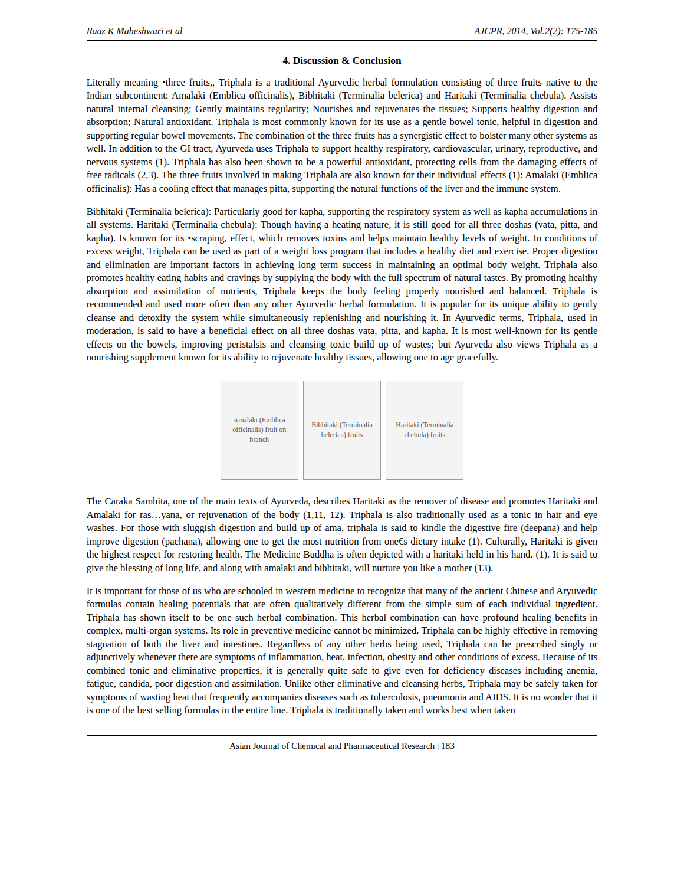Raaz K Maheshwari et al AJCPR, 2014, Vol.2(2): 175-185
4. Discussion & Conclusion
Literally meaning •three fruits,, Triphala is a traditional Ayurvedic herbal formulation consisting of three fruits native to the Indian subcontinent: Amalaki (Emblica officinalis), Bibhitaki (Terminalia belerica) and Haritaki (Terminalia chebula). Assists natural internal cleansing; Gently maintains regularity; Nourishes and rejuvenates the tissues; Supports healthy digestion and absorption; Natural antioxidant. Triphala is most commonly known for its use as a gentle bowel tonic, helpful in digestion and supporting regular bowel movements. The combination of the three fruits has a synergistic effect to bolster many other systems as well. In addition to the GI tract, Ayurveda uses Triphala to support healthy respiratory, cardiovascular, urinary, reproductive, and nervous systems (1). Triphala has also been shown to be a powerful antioxidant, protecting cells from the damaging effects of free radicals (2,3). The three fruits involved in making Triphala are also known for their individual effects (1): Amalaki (Emblica officinalis): Has a cooling effect that manages pitta, supporting the natural functions of the liver and the immune system.
Bibhitaki (Terminalia belerica): Particularly good for kapha, supporting the respiratory system as well as kapha accumulations in all systems. Haritaki (Terminalia chebula): Though having a heating nature, it is still good for all three doshas (vata, pitta, and kapha). Is known for its •scraping, effect, which removes toxins and helps maintain healthy levels of weight. In conditions of excess weight, Triphala can be used as part of a weight loss program that includes a healthy diet and exercise. Proper digestion and elimination are important factors in achieving long term success in maintaining an optimal body weight. Triphala also promotes healthy eating habits and cravings by supplying the body with the full spectrum of natural tastes. By promoting healthy absorption and assimilation of nutrients, Triphala keeps the body feeling properly nourished and balanced. Triphala is recommended and used more often than any other Ayurvedic herbal formulation. It is popular for its unique ability to gently cleanse and detoxify the system while simultaneously replenishing and nourishing it. In Ayurvedic terms, Triphala, used in moderation, is said to have a beneficial effect on all three doshas vata, pitta, and kapha. It is most well-known for its gentle effects on the bowels, improving peristalsis and cleansing toxic build up of wastes; but Ayurveda also views Triphala as a nourishing supplement known for its ability to rejuvenate healthy tissues, allowing one to age gracefully.
Amalaki (Emblica officinalis) fruit on branch
Bibhitaki (Terminalia belerica) fruits
Haritaki (Terminalia chebula) fruits
The Caraka Samhita, one of the main texts of Ayurveda, describes Haritaki as the remover of disease and promotes Haritaki and Amalaki for ras…yana, or rejuvenation of the body (1,11, 12). Triphala is also traditionally used as a tonic in hair and eye washes. For those with sluggish digestion and build up of ama, triphala is said to kindle the digestive fire (deepana) and help improve digestion (pachana), allowing one to get the most nutrition from one€s dietary intake (1). Culturally, Haritaki is given the highest respect for restoring health. The Medicine Buddha is often depicted with a haritaki held in his hand. (1). It is said to give the blessing of long life, and along with amalaki and bibhitaki, will nurture you like a mother (13).
It is important for those of us who are schooled in western medicine to recognize that many of the ancient Chinese and Aryuvedic formulas contain healing potentials that are often qualitatively different from the simple sum of each individual ingredient. Triphala has shown itself to be one such herbal combination. This herbal combination can have profound healing benefits in complex, multi-organ systems. Its role in preventive medicine cannot be minimized. Triphala can be highly effective in removing stagnation of both the liver and intestines. Regardless of any other herbs being used, Triphala can be prescribed singly or adjunctively whenever there are symptoms of inflammation, heat, infection, obesity and other conditions of excess. Because of its combined tonic and eliminative properties, it is generally quite safe to give even for deficiency diseases including anemia, fatigue, candida, poor digestion and assimilation. Unlike other eliminative and cleansing herbs, Triphala may be safely taken for symptoms of wasting heat that frequently accompanies diseases such as tuberculosis, pneumonia and AIDS. It is no wonder that it is one of the best selling formulas in the entire line. Triphala is traditionally taken and works best when taken
Asian Journal of Chemical and Pharmaceutical Research | 183